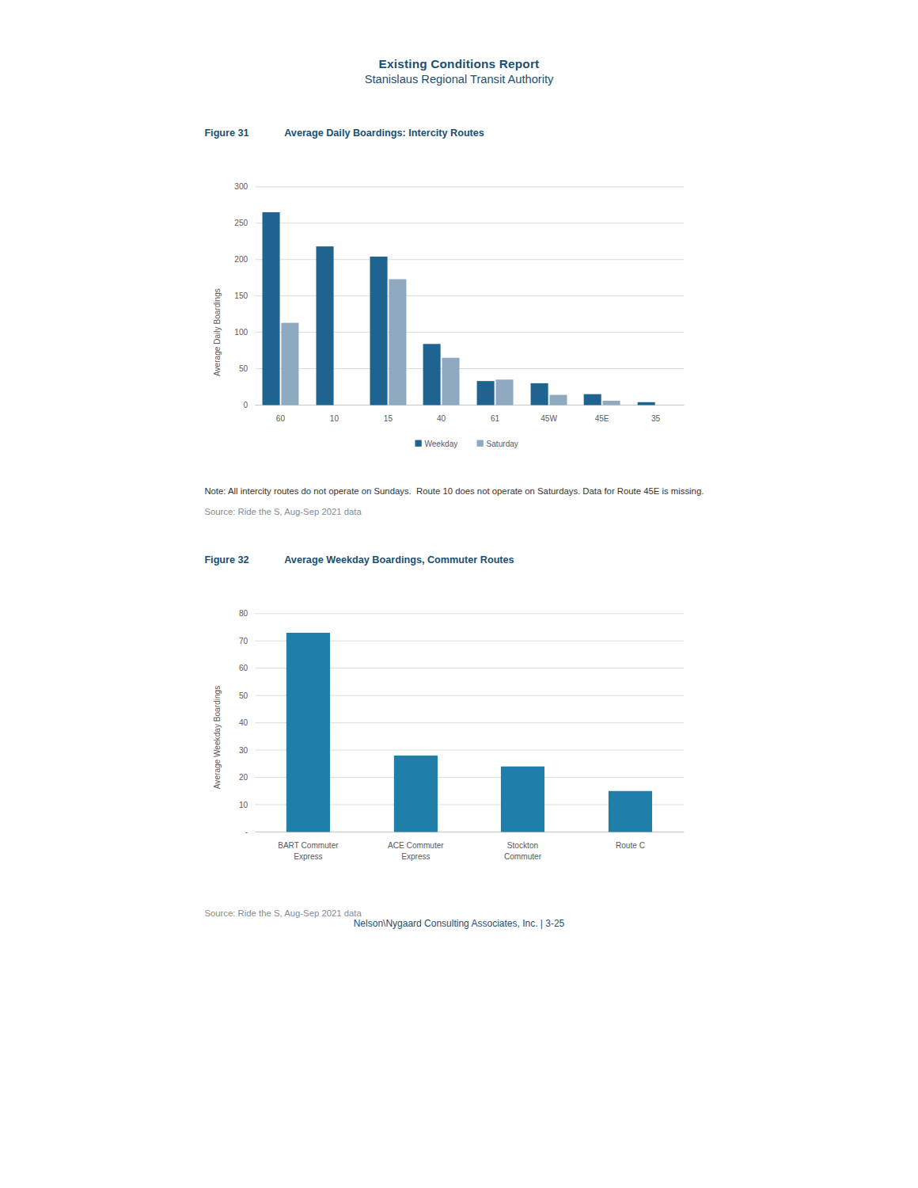Existing Conditions Report
Stanislaus Regional Transit Authority
Figure 31 Average Daily Boardings: Intercity Routes
Average Daily Boardings 300 250 200 150 100 50 0 60 10 15 40 61 45W 45E 35 Weekday Saturday
Note: All intercity routes do not operate on Sundays. Route 10 does not operate on Saturdays. Data for Route 45E is missing.
Source: Ride the S, Aug-Sep 2021 data
Figure 32 Average Weekday Boardings, Commuter Routes
Average Weekday Boardings 80 70 60 50 40 30 20 10 - BART Commuter Express ACE Commuter Express Stockton Commuter Route C
Source: Ride the S, Aug-Sep 2021 data
Nelson\Nygaard Consulting Associates, Inc. | 3-25